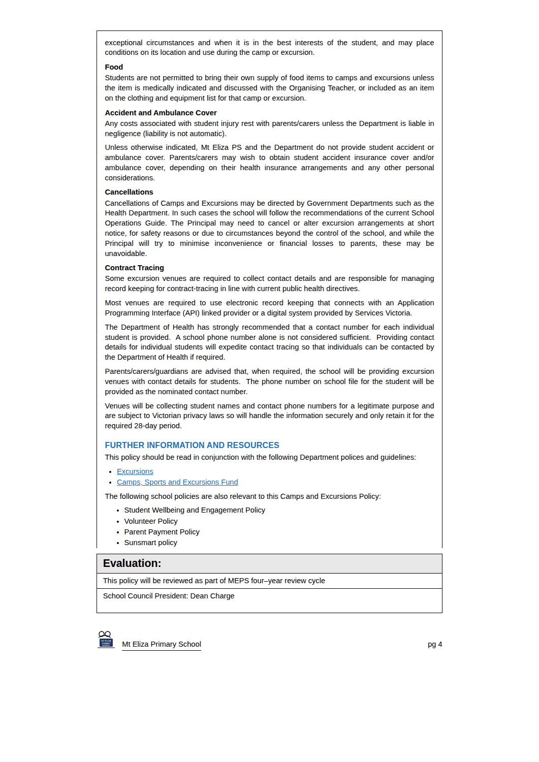exceptional circumstances and when it is in the best interests of the student, and may place conditions on its location and use during the camp or excursion.
Food
Students are not permitted to bring their own supply of food items to camps and excursions unless the item is medically indicated and discussed with the Organising Teacher, or included as an item on the clothing and equipment list for that camp or excursion.
Accident and Ambulance Cover
Any costs associated with student injury rest with parents/carers unless the Department is liable in negligence (liability is not automatic).
Unless otherwise indicated, Mt Eliza PS and the Department do not provide student accident or ambulance cover. Parents/carers may wish to obtain student accident insurance cover and/or ambulance cover, depending on their health insurance arrangements and any other personal considerations.
Cancellations
Cancellations of Camps and Excursions may be directed by Government Departments such as the Health Department. In such cases the school will follow the recommendations of the current School Operations Guide. The Principal may need to cancel or alter excursion arrangements at short notice, for safety reasons or due to circumstances beyond the control of the school, and while the Principal will try to minimise inconvenience or financial losses to parents, these may be unavoidable.
Contract Tracing
Some excursion venues are required to collect contact details and are responsible for managing record keeping for contract-tracing in line with current public health directives.
Most venues are required to use electronic record keeping that connects with an Application Programming Interface (API) linked provider or a digital system provided by Services Victoria.
The Department of Health has strongly recommended that a contact number for each individual student is provided. A school phone number alone is not considered sufficient. Providing contact details for individual students will expedite contact tracing so that individuals can be contacted by the Department of Health if required.
Parents/carers/guardians are advised that, when required, the school will be providing excursion venues with contact details for students. The phone number on school file for the student will be provided as the nominated contact number.
Venues will be collecting student names and contact phone numbers for a legitimate purpose and are subject to Victorian privacy laws so will handle the information securely and only retain it for the required 28-day period.
FURTHER INFORMATION AND RESOURCES
This policy should be read in conjunction with the following Department polices and guidelines:
Excursions
Camps, Sports and Excursions Fund
The following school policies are also relevant to this Camps and Excursions Policy:
Student Wellbeing and Engagement Policy
Volunteer Policy
Parent Payment Policy
Sunsmart policy
Evaluation:
This policy will be reviewed as part of MEPS four–year review cycle
School Council President: Dean Charge
MT ELIZA PRIMARY SCHOOL Mt Eliza Primary School
pg 4